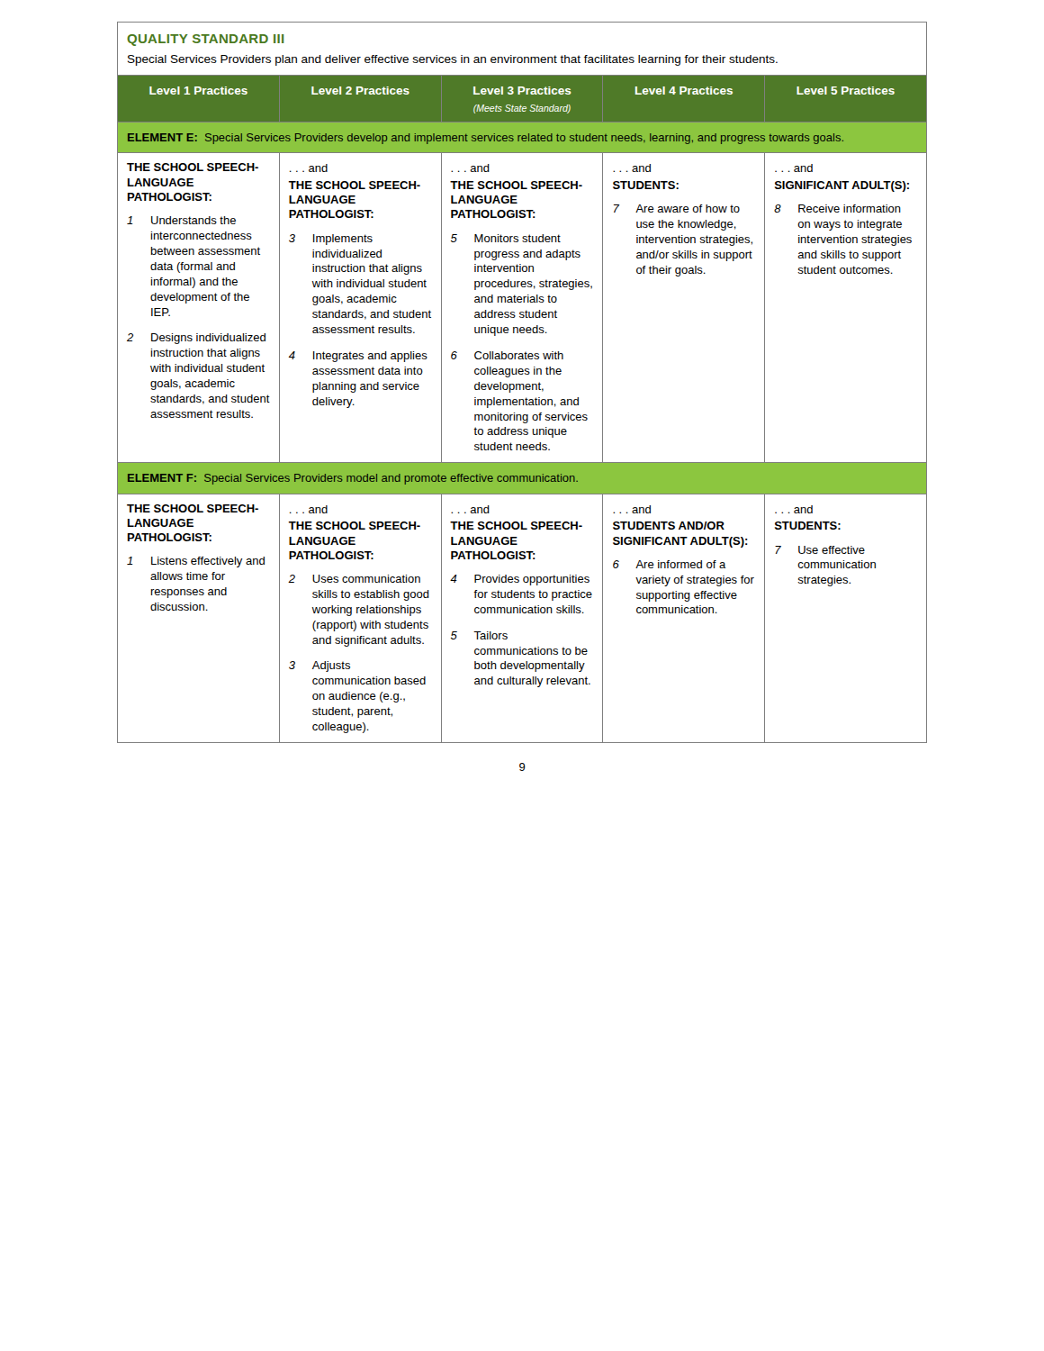| QUALITY STANDARD III Special Services Providers plan and deliver effective services in an environment that facilitates learning for their students. |
| Level 1 Practices | Level 2 Practices | Level 3 Practices (Meets State Standard) | Level 4 Practices | Level 5 Practices |
| ELEMENT E: Special Services Providers develop and implement services related to student needs, learning, and progress towards goals. |
| THE SCHOOL SPEECH-LANGUAGE PATHOLOGIST: 1 Understands the interconnectedness between assessment data (formal and informal) and the development of the IEP. 2 Designs individualized instruction that aligns with individual student goals, academic standards, and student assessment results. | . . . and THE SCHOOL SPEECH-LANGUAGE PATHOLOGIST: 3 Implements individualized instruction that aligns with individual student goals, academic standards, and student assessment results. 4 Integrates and applies assessment data into planning and service delivery. | . . . and THE SCHOOL SPEECH-LANGUAGE PATHOLOGIST: 5 Monitors student progress and adapts intervention procedures, strategies, and materials to address student unique needs. 6 Collaborates with colleagues in the development, implementation, and monitoring of services to address unique student needs. | . . . and STUDENTS: 7 Are aware of how to use the knowledge, intervention strategies, and/or skills in support of their goals. | . . . and SIGNIFICANT ADULT(S): 8 Receive information on ways to integrate intervention strategies and skills to support student outcomes. |
| ELEMENT F: Special Services Providers model and promote effective communication. |
| THE SCHOOL SPEECH-LANGUAGE PATHOLOGIST: 1 Listens effectively and allows time for responses and discussion. | . . . and THE SCHOOL SPEECH-LANGUAGE PATHOLOGIST: 2 Uses communication skills to establish good working relationships (rapport) with students and significant adults. 3 Adjusts communication based on audience (e.g., student, parent, colleague). | . . . and THE SCHOOL SPEECH-LANGUAGE PATHOLOGIST: 4 Provides opportunities for students to practice communication skills. 5 Tailors communications to be both developmentally and culturally relevant. | . . . and STUDENTS AND/OR SIGNIFICANT ADULT(S): 6 Are informed of a variety of strategies for supporting effective communication. | . . . and STUDENTS: 7 Use effective communication strategies. |
9